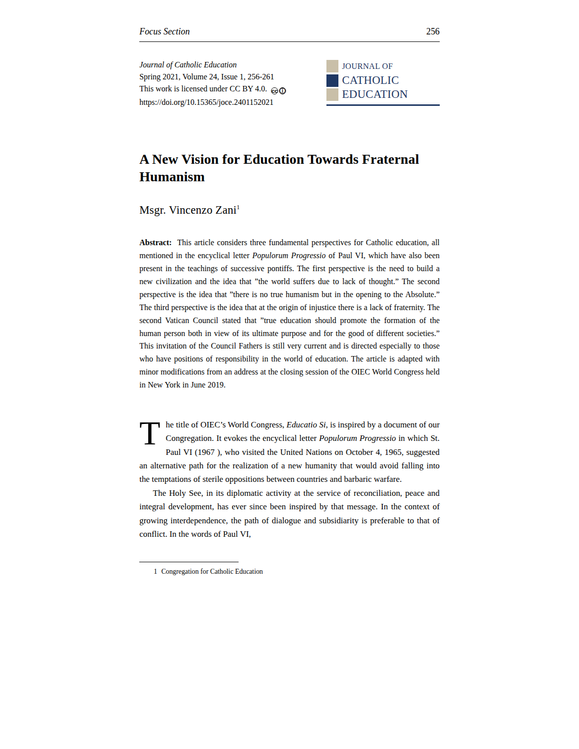Focus Section
256
Journal of Catholic Education
Spring 2021, Volume 24, Issue 1, 256-261
This work is licensed under CC BY 4.0. ccⓘ
https://doi.org/10.15365/joce.2401152021
Journal of
Catholic
Education
A New Vision for Education Towards Fraternal Humanism
Msgr. Vincenzo Zani1
Abstract: This article considers three fundamental perspectives for Catholic education, all mentioned in the encyclical letter Populorum Progressio of Paul VI, which have also been present in the teachings of successive pontiffs. The first perspective is the need to build a new civilization and the idea that ”the world suffers due to lack of thought.” The second perspective is the idea that ”there is no true humanism but in the opening to the Absolute.” The third perspective is the idea that at the origin of injustice there is a lack of fraternity. The second Vatican Council stated that ”true education should promote the formation of the human person both in view of its ultimate purpose and for the good of different societies.” This invitation of the Council Fathers is still very current and is directed especially to those who have positions of responsibility in the world of education. The article is adapted with minor modifications from an address at the closing session of the OIEC World Congress held in New York in June 2019.
The title of OIEC’s World Congress, Educatio Si, is inspired by a document of our Congregation. It evokes the encyclical letter Populorum Progressio in which St. Paul VI (1967 ), who visited the United Nations on October 4, 1965, suggested an alternative path for the realization of a new humanity that would avoid falling into the temptations of sterile oppositions between countries and barbaric warfare.
The Holy See, in its diplomatic activity at the service of reconciliation, peace and integral development, has ever since been inspired by that message. In the context of growing interdependence, the path of dialogue and subsidiarity is preferable to that of conflict. In the words of Paul VI,
1 Congregation for Catholic Education